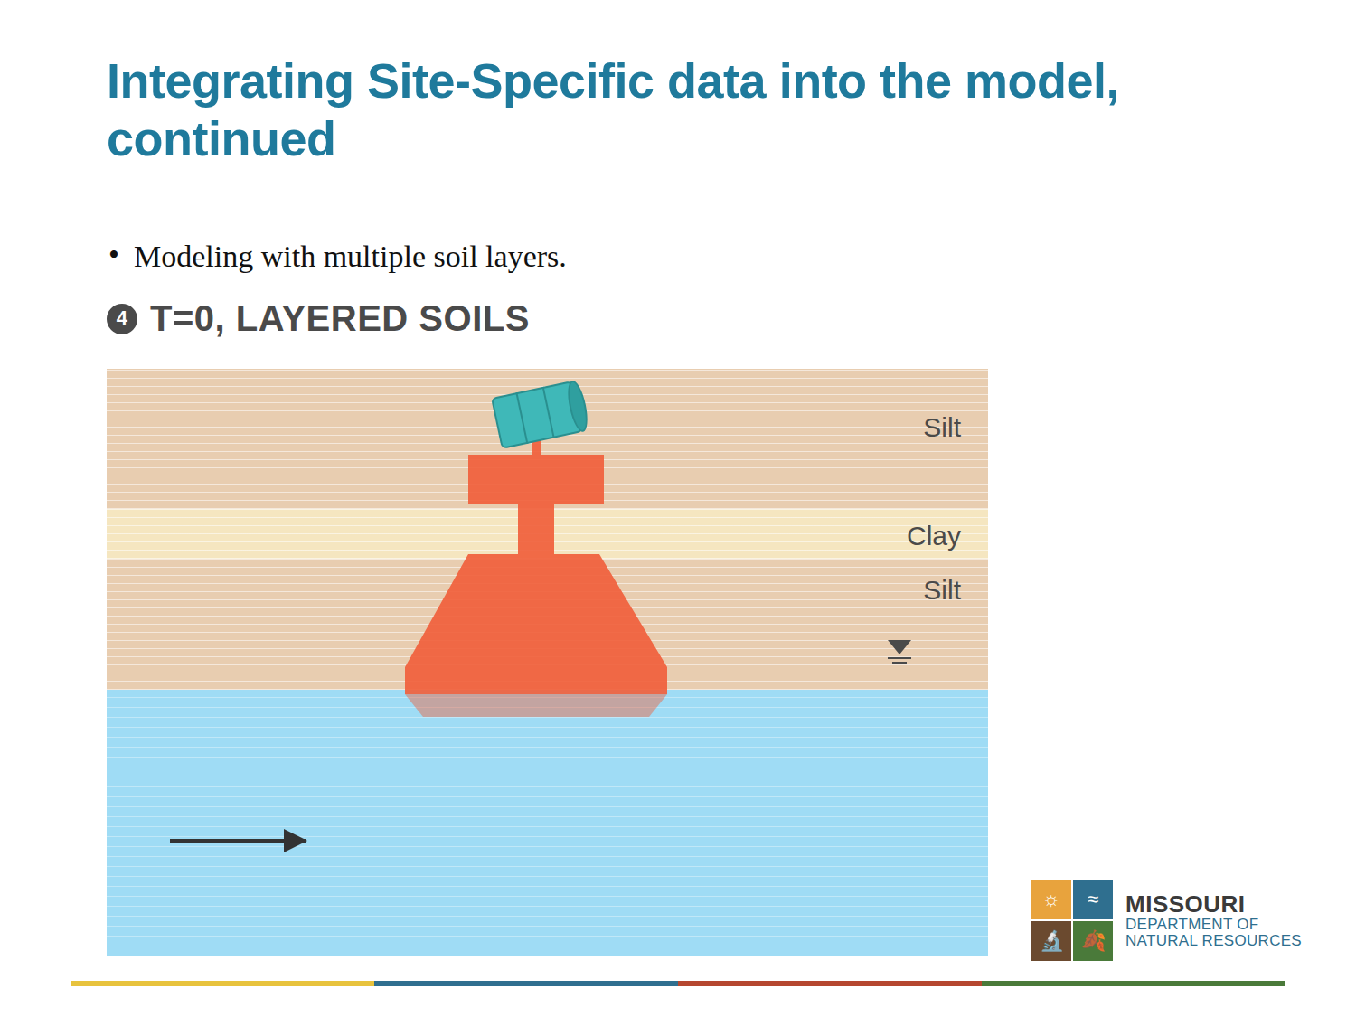Integrating Site-Specific data into the model, continued
Modeling with multiple soil layers.
4 T=0, LAYERED SOILS
Silt Clay Silt
☼
≈
🔬
🍂
MISSOURI
DEPARTMENT OF
NATURAL RESOURCES